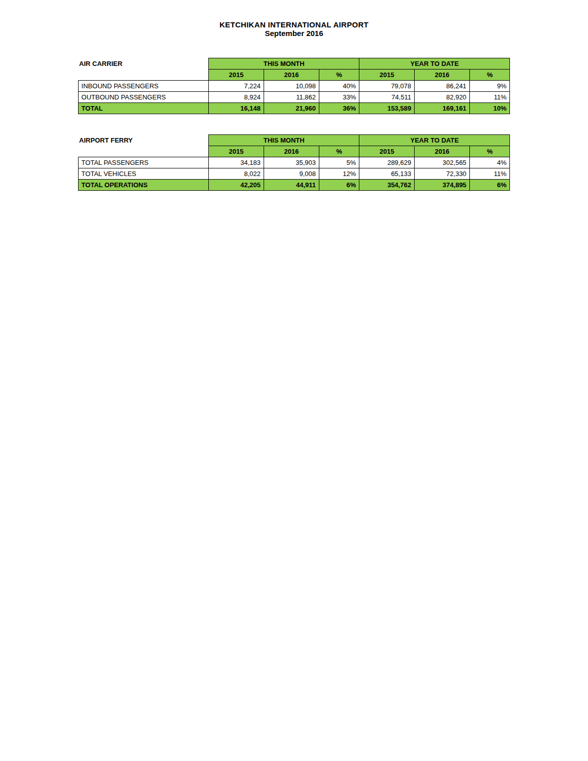KETCHIKAN INTERNATIONAL AIRPORT
September 2016
| AIR CARRIER | THIS MONTH | YEAR TO DATE |
| | 2015 | 2016 | % | 2015 | 2016 | % |
| INBOUND PASSENGERS | 7,224 | 10,098 | 40% | 79,078 | 86,241 | 9% |
| OUTBOUND PASSENGERS | 8,924 | 11,862 | 33% | 74,511 | 82,920 | 11% |
| TOTAL | 16,148 | 21,960 | 36% | 153,589 | 169,161 | 10% |
| AIRPORT FERRY | THIS MONTH | YEAR TO DATE |
| | 2015 | 2016 | % | 2015 | 2016 | % |
| TOTAL PASSENGERS | 34,183 | 35,903 | 5% | 289,629 | 302,565 | 4% |
| TOTAL VEHICLES | 8,022 | 9,008 | 12% | 65,133 | 72,330 | 11% |
| TOTAL OPERATIONS | 42,205 | 44,911 | 6% | 354,762 | 374,895 | 6% |